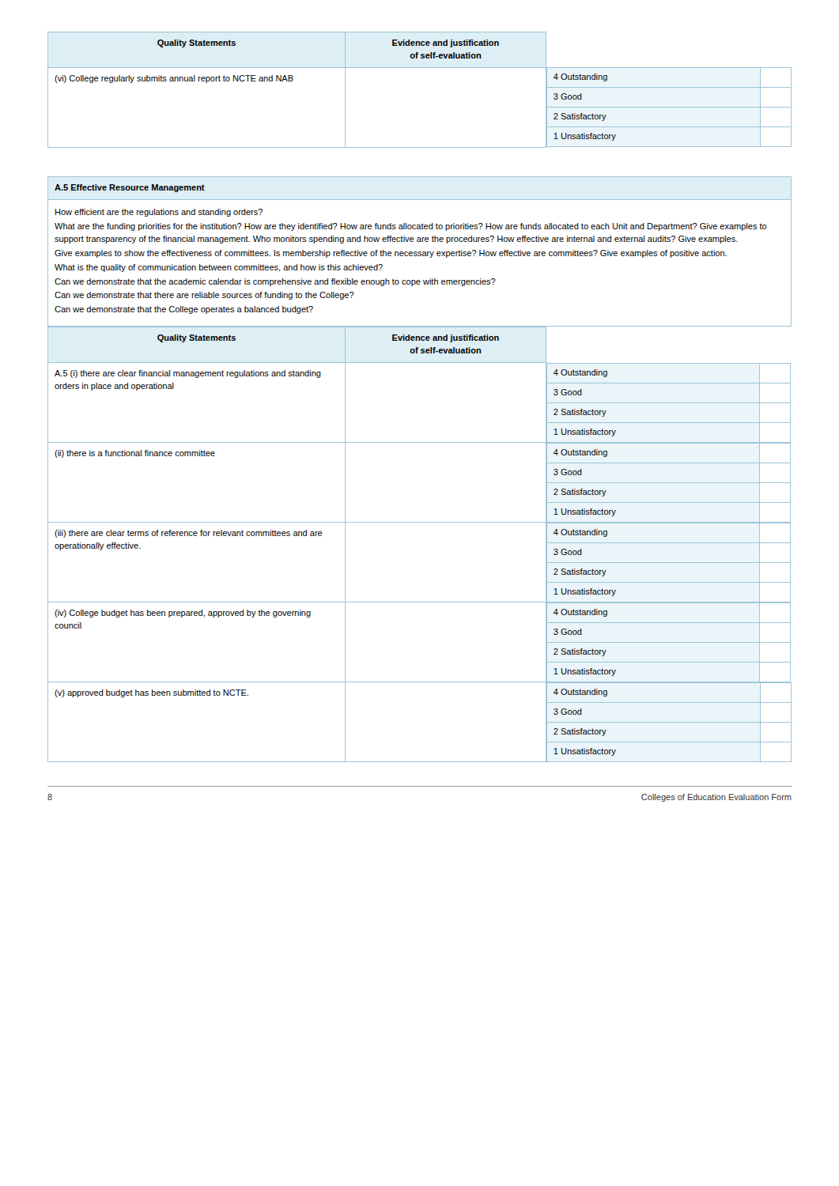| Quality Statements | Evidence and justification of self-evaluation | |
| --- | --- | --- |
| (vi) College regularly submits annual report to NCTE and NAB | | / 4 Outstanding / / / 3 Good / / / 2 Satisfactory / / / 1 Unsatisfactory / / |
A.5 Effective Resource Management
How efficient are the regulations and standing orders?
What are the funding priorities for the institution? How are they identified? How are funds allocated to priorities? How are funds allocated to each Unit and Department? Give examples to support transparency of the financial management. Who monitors spending and how effective are the procedures? How effective are internal and external audits? Give examples.
Give examples to show the effectiveness of committees. Is membership reflective of the necessary expertise? How effective are committees? Give examples of positive action.
What is the quality of communication between committees, and how is this achieved?
Can we demonstrate that the academic calendar is comprehensive and flexible enough to cope with emergencies?
Can we demonstrate that there are reliable sources of funding to the College?
Can we demonstrate that the College operates a balanced budget?
| Quality Statements | Evidence and justification of self-evaluation | |
| --- | --- | --- |
| A.5 (i) there are clear financial management regulations and standing orders in place and operational | | / 4 Outstanding / / / 3 Good / / / 2 Satisfactory / / / 1 Unsatisfactory / / |
| (ii) there is a functional finance committee | | / 4 Outstanding / / / 3 Good / / / 2 Satisfactory / / / 1 Unsatisfactory / / |
| (iii) there are clear terms of reference for relevant committees and are operationally effective. | | / 4 Outstanding / / / 3 Good / / / 2 Satisfactory / / / 1 Unsatisfactory / / |
| (iv) College budget has been prepared, approved by the governing council | | / 4 Outstanding / / / 3 Good / / / 2 Satisfactory / / / 1 Unsatisfactory / / |
| (v) approved budget has been submitted to NCTE. | | / 4 Outstanding / / / 3 Good / / / 2 Satisfactory / / / 1 Unsatisfactory / / |
8 Colleges of Education Evaluation Form